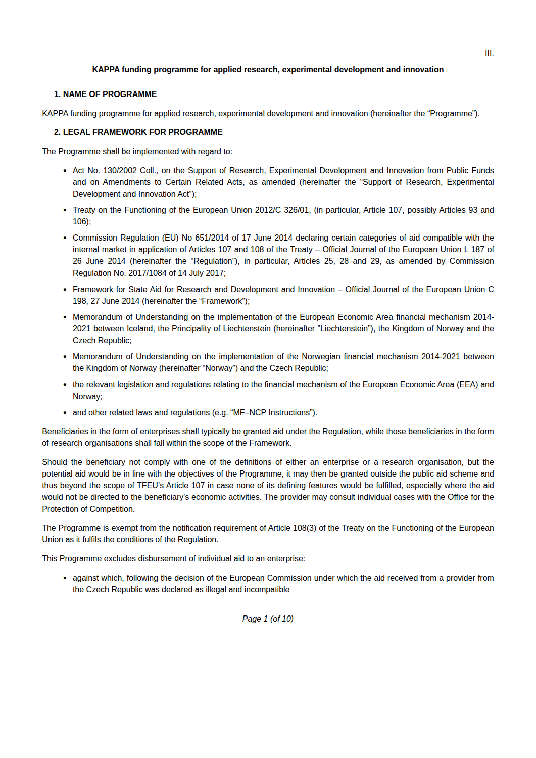III.
KAPPA funding programme for applied research, experimental development and innovation
NAME OF PROGRAMME
KAPPA funding programme for applied research, experimental development and innovation (hereinafter the “Programme”).
LEGAL FRAMEWORK FOR PROGRAMME
The Programme shall be implemented with regard to:
Act No. 130/2002 Coll., on the Support of Research, Experimental Development and Innovation from Public Funds and on Amendments to Certain Related Acts, as amended (hereinafter the “Support of Research, Experimental Development and Innovation Act”);
Treaty on the Functioning of the European Union 2012/C 326/01, (in particular, Article 107, possibly Articles 93 and 106);
Commission Regulation (EU) No 651/2014 of 17 June 2014 declaring certain categories of aid compatible with the internal market in application of Articles 107 and 108 of the Treaty – Official Journal of the European Union L 187 of 26 June 2014 (hereinafter the “Regulation”), in particular, Articles 25, 28 and 29, as amended by Commission Regulation No. 2017/1084 of 14 July 2017;
Framework for State Aid for Research and Development and Innovation – Official Journal of the European Union C 198, 27 June 2014 (hereinafter the “Framework”);
Memorandum of Understanding on the implementation of the European Economic Area financial mechanism 2014-2021 between Iceland, the Principality of Liechtenstein (hereinafter ”Liechtenstein”), the Kingdom of Norway and the Czech Republic;
Memorandum of Understanding on the implementation of the Norwegian financial mechanism 2014-2021 between the Kingdom of Norway (hereinafter “Norway”) and the Czech Republic;
the relevant legislation and regulations relating to the financial mechanism of the European Economic Area (EEA) and Norway;
and other related laws and regulations (e.g. “MF–NCP Instructions”).
Beneficiaries in the form of enterprises shall typically be granted aid under the Regulation, while those beneficiaries in the form of research organisations shall fall within the scope of the Framework.
Should the beneficiary not comply with one of the definitions of either an enterprise or a research organisation, but the potential aid would be in line with the objectives of the Programme, it may then be granted outside the public aid scheme and thus beyond the scope of TFEU’s Article 107 in case none of its defining features would be fulfilled, especially where the aid would not be directed to the beneficiary's economic activities. The provider may consult individual cases with the Office for the Protection of Competition.
The Programme is exempt from the notification requirement of Article 108(3) of the Treaty on the Functioning of the European Union as it fulfils the conditions of the Regulation.
This Programme excludes disbursement of individual aid to an enterprise:
against which, following the decision of the European Commission under which the aid received from a provider from the Czech Republic was declared as illegal and incompatible
Page 1 (of 10)